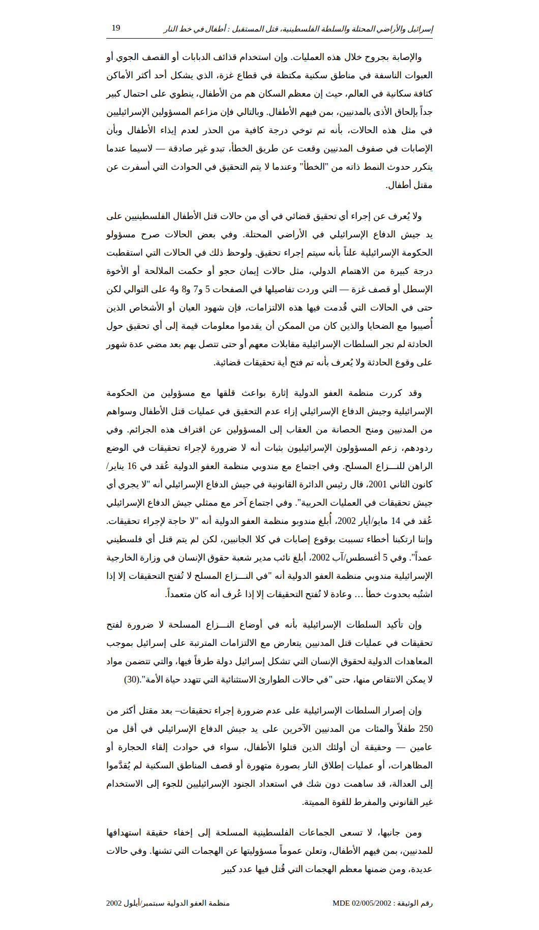إسرائيل والأراضي المحتلة والسلطة الفلسطينية، قتل المستقبل : أطفال في خط النار 19
والإصابة بجروح خلال هذه العمليات. وإن استخدام قذائف الدبابات أو القصف الجوي أو العبوات الناسفة في مناطق سكنية مكتظة في قطاع غزة، الذي يشكل أحد أكثر الأماكن كثافة سكانية في العالم، حيث إن معظم السكان هم من الأطفال، ينطوي على احتمال كبير جداً بإلحاق الأذى بالمدنيين، بمن فيهم الأطفال. وبالتالي فإن مزاعم المسؤولين الإسرائيليين في مثل هذه الحالات، بأنه تم توخي درجة كافية من الحذر لعدم إيذاء الأطفال وبأن الإصابات في صفوف المدنيين وقعت عن طريق الخطأ، تبدو غير صادقة — لاسيما عندما يتكرر حدوث النمط ذاته من "الخطأ" وعندما لا يتم التحقيق في الحوادث التي أسفرت عن مقتل أطفال.
ولا يُعرف عن إجراء أي تحقيق قضائي في أي من حالات قتل الأطفال الفلسطينيين على يد جيش الدفاع الإسرائيلي في الأراضي المحتلة. وفي بعض الحالات صرح مسؤولو الحكومة الإسرائيلية علناً بأنه سيتم إجراء تحقيق. ولوحظ ذلك في الحالات التي استقطبت درجة كبيرة من الاهتمام الدولي، مثل حالات إيمان حجو أو حكمت الملالحة أو الأخوة الإسطل أو قصف غزة — التي وردت تفاصيلها في الصفحات 5 و7 و8 و4 على التوالي لكن حتى في الحالات التي قُدمت فيها هذه الالتزامات، فإن شهود العيان أو الأشخاص الذين أُصيبوا مع الضحايا والذين كان من الممكن أن يقدموا معلومات قيمة إلى أي تحقيق حول الحادثة لم تجر السلطات الإسرائيلية مقابلات معهم أو حتى تتصل بهم بعد مضي عدة شهور على وقوع الحادثة ولا يُعرف بأنه تم فتح أية تحقيقات قضائية.
وقد كررت منظمة العفو الدولية إثارة بواعث قلقها مع مسؤولين من الحكومة الإسرائيلية وجيش الدفاع الإسرائيلي إزاء عدم التحقيق في عمليات قتل الأطفال وسواهم من المدنيين ومنح الحصانة من العقاب إلى المسؤولين عن اقتراف هذه الجرائم. وفي ردودهم، زعم المسؤولون الإسرائيليون بثبات أنه لا ضرورة لإجراء تحقيقات في الوضع الراهن للنـــزاع المسلح. وفي اجتماع مع مندوبي منظمة العفو الدولية عُقد في 16 يناير/كانون الثاني 2001، قال رئيس الدائرة القانونية في جيش الدفاع الإسرائيلي أنه "لا يجري أي جيش تحقيقات في العمليات الحربية". وفي اجتماع آخر مع ممثلي جيش الدفاع الإسرائيلي عُقد في 14 مايو/أيار 2002، أُبلغ مندوبو منظمة العفو الدولية أنه "لا حاجة لإجراء تحقيقات. وإننا ارتكبنا أخطاء تسببت بوقوع إصابات في كلا الجانبين، لكن لم يتم قتل أي فلسطيني عمداً". وفي 5 أغسطس/آب 2002، أبلغ نائب مدير شعبة حقوق الإنسان في وزارة الخارجية الإسرائيلية مندوبي منظمة العفو الدولية أنه "في النـــزاع المسلح لا تُفتح التحقيقات إلا إذا اشتُبه بحدوث خطأ … وعادة لا تُفتح التحقيقات إلا إذا عُرف أنه كان متعمداً.
وإن تأكيد السلطات الإسرائيلية بأنه في أوضاع النـــزاع المسلحة لا ضرورة لفتح تحقيقات في عمليات قتل المدنيين يتعارض مع الالتزامات المترتبة على إسرائيل بموجب المعاهدات الدولية لحقوق الإنسان التي تشكل إسرائيل دولة طرفاً فيها، والتي تتضمن مواد لا يمكن الانتقاص منها، حتى "في حالات الطوارئ الاستثنائية التي تتهدد حياة الأمة".(30)
وإن إصرار السلطات الإسرائيلية على عدم ضرورة إجراء تحقيقات– بعد مقتل أكثر من 250 طفلاً والمئات من المدنيين الآخرين على يد جيش الدفاع الإسرائيلي في أقل من عامين — وحقيقة أن أولئك الذين قتلوا الأطفال، سواء في حوادث إلقاء الحجارة أو المظاهرات، أو عمليات إطلاق النار بصورة متهورة أو قصف المناطق السكنية لم يُقدَّموا إلى العدالة، قد ساهمت دون شك في استعداد الجنود الإسرائيليين للجوء إلى الاستخدام غير القانوني والمفرط للقوة المميتة.
ومن جانبها، لا تسعى الجماعات الفلسطينية المسلحة إلى إخفاء حقيقة استهدافها للمدنيين، بمن فيهم الأطفال، وتعلن عموماً مسؤوليتها عن الهجمات التي تشنها. وفي حالات عديدة، ومن ضمنها معظم الهجمات التي قُتل فيها عدد كبير
MDE 02/005/2002 : رقم الوثيقة منظمة العفو الدولية سبتمبر/أيلول 2002